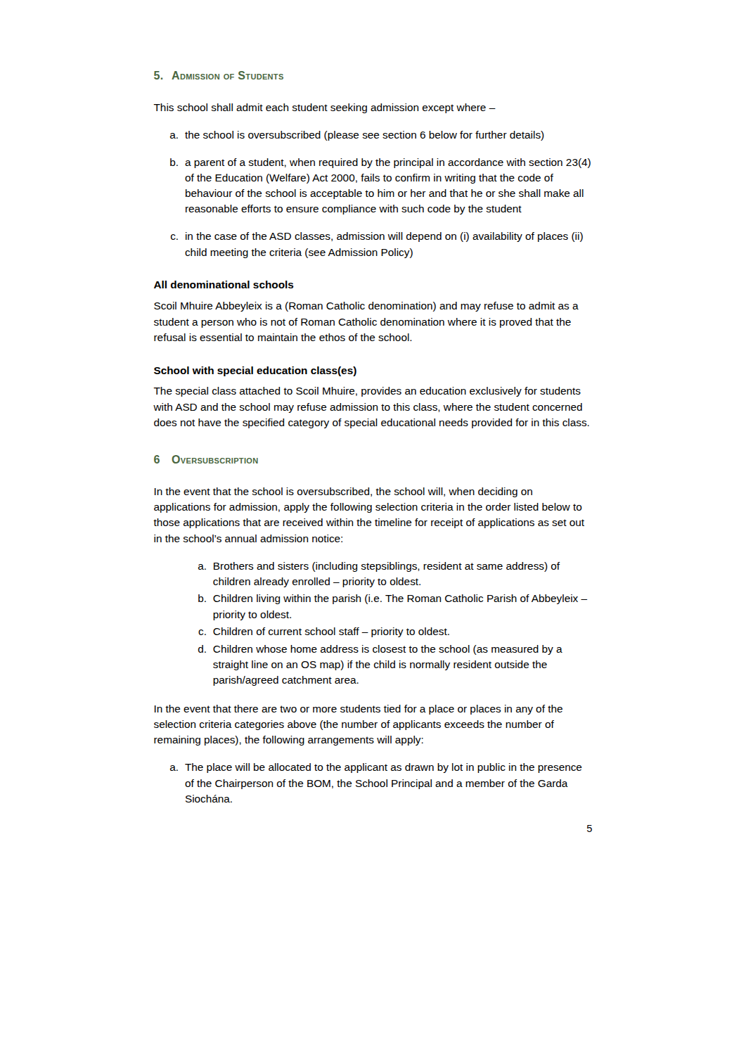5. Admission of Students
This school shall admit each student seeking admission except where –
the school is oversubscribed (please see section 6 below for further details)
a parent of a student, when required by the principal in accordance with section 23(4) of the Education (Welfare) Act 2000, fails to confirm in writing that the code of behaviour of the school is acceptable to him or her and that he or she shall make all reasonable efforts to ensure compliance with such code by the student
in the case of the ASD classes, admission will depend on (i) availability of places (ii) child meeting the criteria (see Admission Policy)
All denominational schools
Scoil Mhuire Abbeyleix is a (Roman Catholic denomination) and may refuse to admit as a student a person who is not of Roman Catholic denomination where it is proved that the refusal is essential to maintain the ethos of the school.
School with special education class(es)
The special class attached to Scoil Mhuire, provides an education exclusively for students with ASD and the school may refuse admission to this class, where the student concerned does not have the specified category of special educational needs provided for in this class.
6 Oversubscription
In the event that the school is oversubscribed, the school will, when deciding on applications for admission, apply the following selection criteria in the order listed below to those applications that are received within the timeline for receipt of applications as set out in the school’s annual admission notice:
Brothers and sisters (including stepsiblings, resident at same address) of children already enrolled – priority to oldest.
Children living within the parish (i.e. The Roman Catholic Parish of Abbeyleix – priority to oldest.
Children of current school staff – priority to oldest.
Children whose home address is closest to the school (as measured by a straight line on an OS map) if the child is normally resident outside the parish/agreed catchment area.
In the event that there are two or more students tied for a place or places in any of the selection criteria categories above (the number of applicants exceeds the number of remaining places), the following arrangements will apply:
The place will be allocated to the applicant as drawn by lot in public in the presence of the Chairperson of the BOM, the School Principal and a member of the Garda Siochána.
5